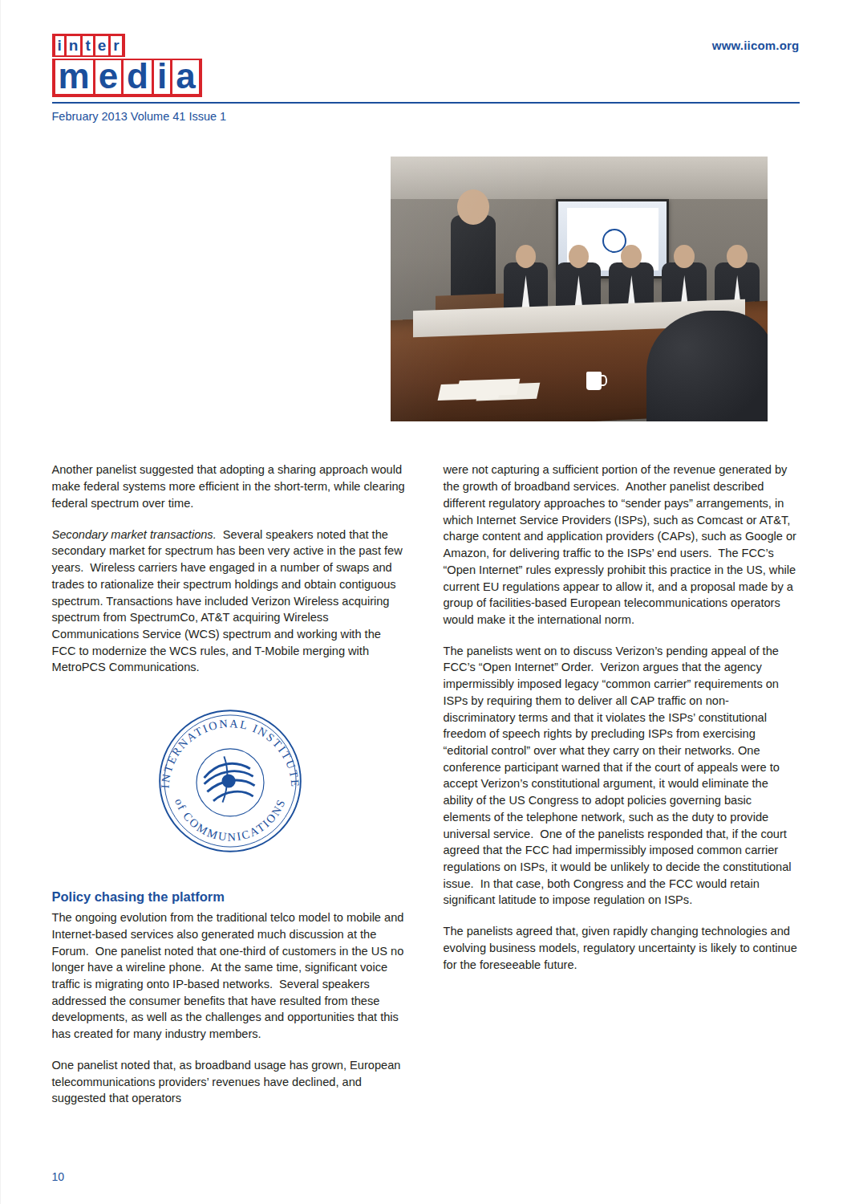inter
media
www.iicom.org
February 2013 Volume 41 Issue 1
Another panelist suggested that adopting a sharing approach would make federal systems more efficient in the short-term, while clearing federal spectrum over time.
Secondary market transactions. Several speakers noted that the secondary market for spectrum has been very active in the past few years. Wireless carriers have engaged in a number of swaps and trades to rationalize their spectrum holdings and obtain contiguous spectrum. Transactions have included Verizon Wireless acquiring spectrum from SpectrumCo, AT&T acquiring Wireless Communications Service (WCS) spectrum and working with the FCC to modernize the WCS rules, and T-Mobile merging with MetroPCS Communications.
• INTERNATIONAL INSTITUTE • of COMMUNICATIONS
Policy chasing the platform
The ongoing evolution from the traditional telco model to mobile and Internet-based services also generated much discussion at the Forum. One panelist noted that one-third of customers in the US no longer have a wireline phone. At the same time, significant voice traffic is migrating onto IP-based networks. Several speakers addressed the consumer benefits that have resulted from these developments, as well as the challenges and opportunities that this has created for many industry members.
One panelist noted that, as broadband usage has grown, European telecommunications providers’ revenues have declined, and suggested that operators
were not capturing a sufficient portion of the revenue generated by the growth of broadband services. Another panelist described different regulatory approaches to “sender pays” arrangements, in which Internet Service Providers (ISPs), such as Comcast or AT&T, charge content and application providers (CAPs), such as Google or Amazon, for delivering traffic to the ISPs’ end users. The FCC’s “Open Internet” rules expressly prohibit this practice in the US, while current EU regulations appear to allow it, and a proposal made by a group of facilities-based European telecommunications operators would make it the international norm.
The panelists went on to discuss Verizon’s pending appeal of the FCC’s “Open Internet” Order. Verizon argues that the agency impermissibly imposed legacy “common carrier” requirements on ISPs by requiring them to deliver all CAP traffic on non-discriminatory terms and that it violates the ISPs’ constitutional freedom of speech rights by precluding ISPs from exercising “editorial control” over what they carry on their networks. One conference participant warned that if the court of appeals were to accept Verizon’s constitutional argument, it would eliminate the ability of the US Congress to adopt policies governing basic elements of the telephone network, such as the duty to provide universal service. One of the panelists responded that, if the court agreed that the FCC had impermissibly imposed common carrier regulations on ISPs, it would be unlikely to decide the constitutional issue. In that case, both Congress and the FCC would retain significant latitude to impose regulation on ISPs.
The panelists agreed that, given rapidly changing technologies and evolving business models, regulatory uncertainty is likely to continue for the foreseeable future.
10